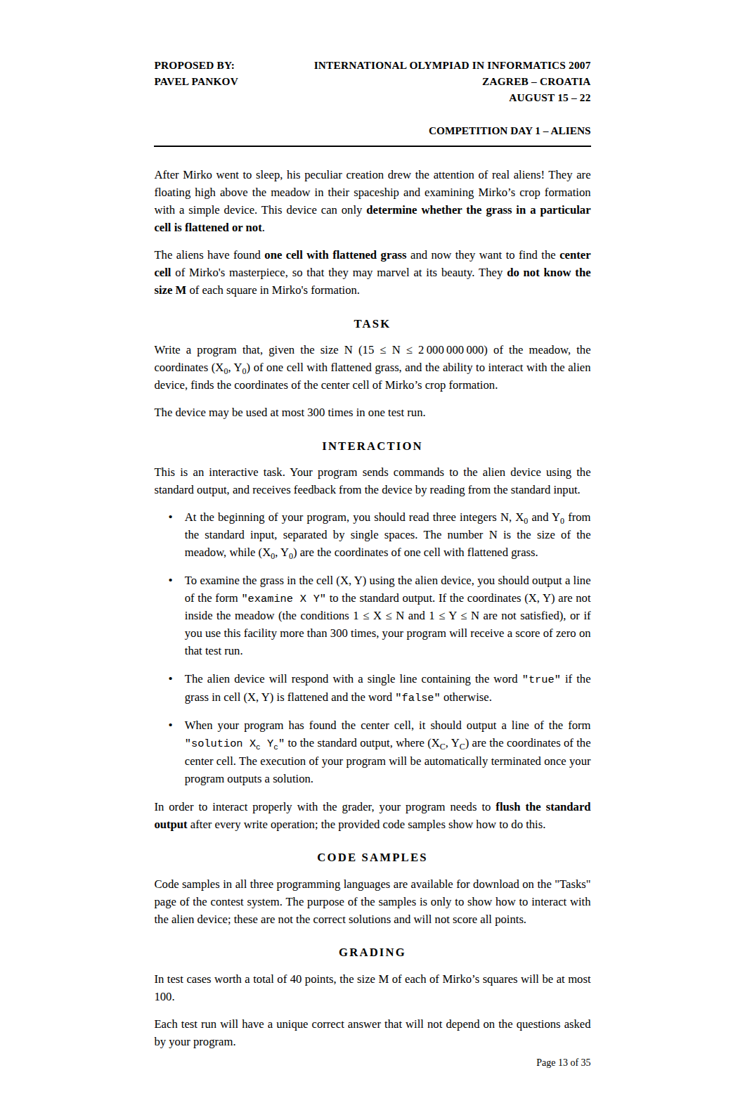PROPOSED BY:
PAVEL PANKOV
INTERNATIONAL OLYMPIAD IN INFORMATICS 2007
ZAGREB – CROATIA
AUGUST 15 – 22
COMPETITION DAY 1 – ALIENS
After Mirko went to sleep, his peculiar creation drew the attention of real aliens! They are floating high above the meadow in their spaceship and examining Mirko’s crop formation with a simple device. This device can only determine whether the grass in a particular cell is flattened or not.
The aliens have found one cell with flattened grass and now they want to find the center cell of Mirko's masterpiece, so that they may marvel at its beauty. They do not know the size M of each square in Mirko's formation.
TASK
Write a program that, given the size N (15 ≤ N ≤ 2 000 000 000) of the meadow, the coordinates (X0, Y0) of one cell with flattened grass, and the ability to interact with the alien device, finds the coordinates of the center cell of Mirko’s crop formation.
The device may be used at most 300 times in one test run.
INTERACTION
This is an interactive task. Your program sends commands to the alien device using the standard output, and receives feedback from the device by reading from the standard input.
At the beginning of your program, you should read three integers N, X0 and Y0 from the standard input, separated by single spaces. The number N is the size of the meadow, while (X0, Y0) are the coordinates of one cell with flattened grass.
To examine the grass in the cell (X, Y) using the alien device, you should output a line of the form "examine X Y" to the standard output. If the coordinates (X, Y) are not inside the meadow (the conditions 1 ≤ X ≤ N and 1 ≤ Y ≤ N are not satisfied), or if you use this facility more than 300 times, your program will receive a score of zero on that test run.
The alien device will respond with a single line containing the word "true" if the grass in cell (X, Y) is flattened and the word "false" otherwise.
When your program has found the center cell, it should output a line of the form "solution Xc Yc" to the standard output, where (XC, YC) are the coordinates of the center cell. The execution of your program will be automatically terminated once your program outputs a solution.
In order to interact properly with the grader, your program needs to flush the standard output after every write operation; the provided code samples show how to do this.
CODE SAMPLES
Code samples in all three programming languages are available for download on the "Tasks" page of the contest system. The purpose of the samples is only to show how to interact with the alien device; these are not the correct solutions and will not score all points.
GRADING
In test cases worth a total of 40 points, the size M of each of Mirko’s squares will be at most 100.
Each test run will have a unique correct answer that will not depend on the questions asked by your program.
Page 13 of 35